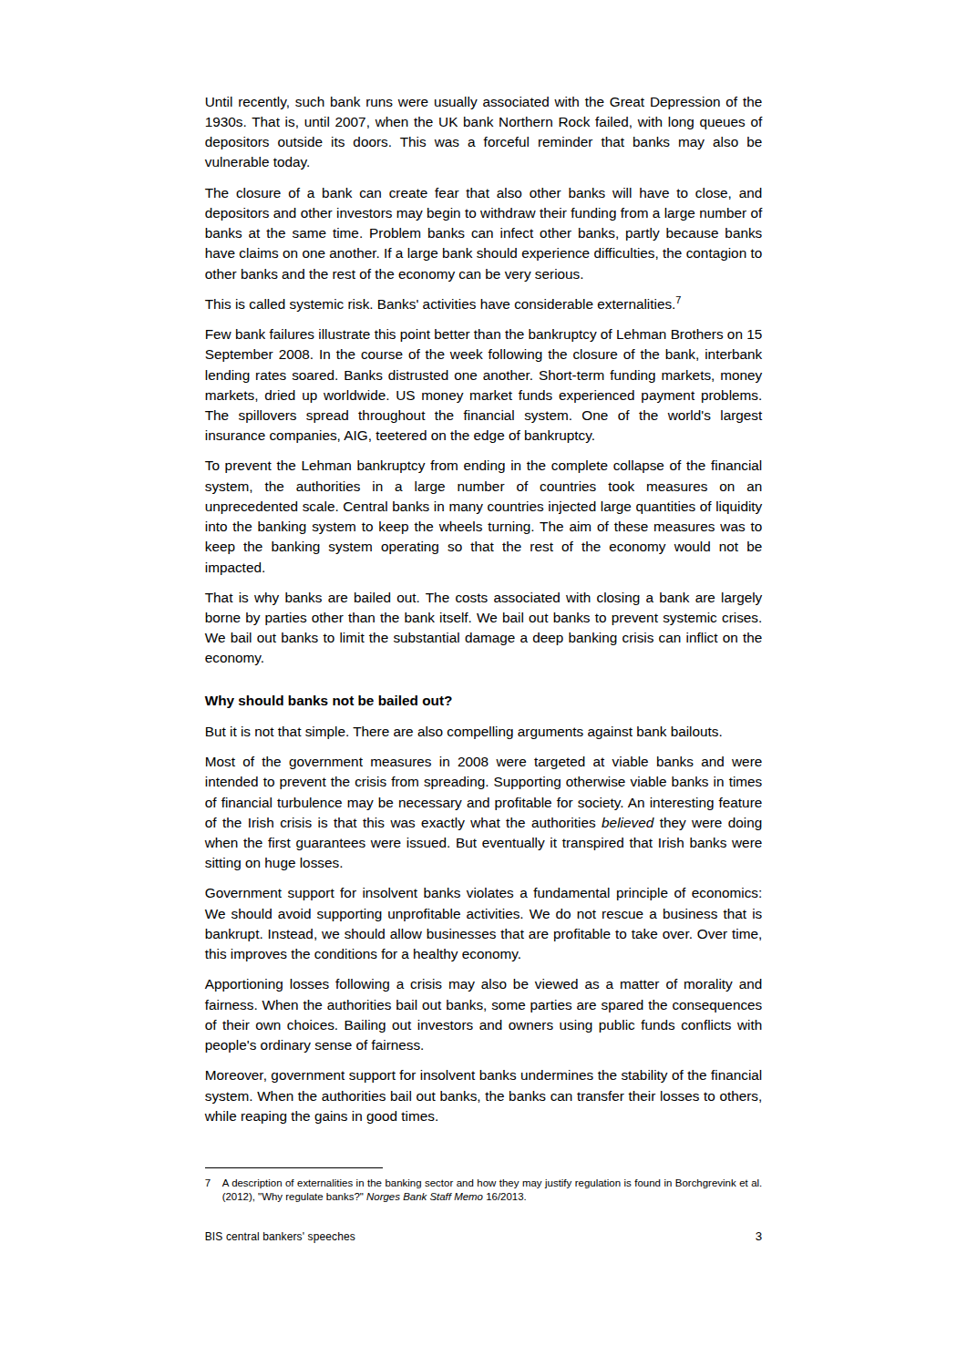Until recently, such bank runs were usually associated with the Great Depression of the 1930s. That is, until 2007, when the UK bank Northern Rock failed, with long queues of depositors outside its doors. This was a forceful reminder that banks may also be vulnerable today.
The closure of a bank can create fear that also other banks will have to close, and depositors and other investors may begin to withdraw their funding from a large number of banks at the same time. Problem banks can infect other banks, partly because banks have claims on one another. If a large bank should experience difficulties, the contagion to other banks and the rest of the economy can be very serious.
This is called systemic risk. Banks' activities have considerable externalities.7
Few bank failures illustrate this point better than the bankruptcy of Lehman Brothers on 15 September 2008. In the course of the week following the closure of the bank, interbank lending rates soared. Banks distrusted one another. Short-term funding markets, money markets, dried up worldwide. US money market funds experienced payment problems. The spillovers spread throughout the financial system. One of the world's largest insurance companies, AIG, teetered on the edge of bankruptcy.
To prevent the Lehman bankruptcy from ending in the complete collapse of the financial system, the authorities in a large number of countries took measures on an unprecedented scale. Central banks in many countries injected large quantities of liquidity into the banking system to keep the wheels turning. The aim of these measures was to keep the banking system operating so that the rest of the economy would not be impacted.
That is why banks are bailed out. The costs associated with closing a bank are largely borne by parties other than the bank itself. We bail out banks to prevent systemic crises. We bail out banks to limit the substantial damage a deep banking crisis can inflict on the economy.
Why should banks not be bailed out?
But it is not that simple. There are also compelling arguments against bank bailouts.
Most of the government measures in 2008 were targeted at viable banks and were intended to prevent the crisis from spreading. Supporting otherwise viable banks in times of financial turbulence may be necessary and profitable for society. An interesting feature of the Irish crisis is that this was exactly what the authorities believed they were doing when the first guarantees were issued. But eventually it transpired that Irish banks were sitting on huge losses.
Government support for insolvent banks violates a fundamental principle of economics: We should avoid supporting unprofitable activities. We do not rescue a business that is bankrupt. Instead, we should allow businesses that are profitable to take over. Over time, this improves the conditions for a healthy economy.
Apportioning losses following a crisis may also be viewed as a matter of morality and fairness. When the authorities bail out banks, some parties are spared the consequences of their own choices. Bailing out investors and owners using public funds conflicts with people's ordinary sense of fairness.
Moreover, government support for insolvent banks undermines the stability of the financial system. When the authorities bail out banks, the banks can transfer their losses to others, while reaping the gains in good times.
7
A description of externalities in the banking sector and how they may justify regulation is found in Borchgrevink et al. (2012), "Why regulate banks?" Norges Bank Staff Memo 16/2013.
BIS central bankers' speeches 3